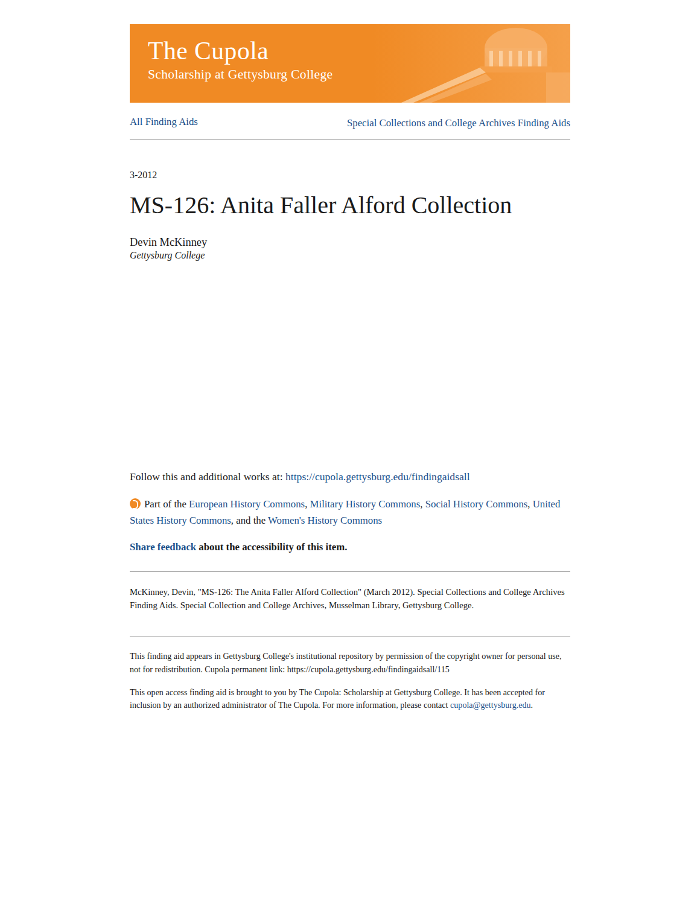The Cupola
Scholarship at Gettysburg College
All Finding Aids
Special Collections and College Archives Finding Aids
3-2012
MS-126: Anita Faller Alford Collection
Devin McKinney
Gettysburg College
Follow this and additional works at: https://cupola.gettysburg.edu/findingaidsall
Part of the European History Commons, Military History Commons, Social History Commons, United States History Commons, and the Women's History Commons
Share feedback about the accessibility of this item.
McKinney, Devin, "MS-126: The Anita Faller Alford Collection" (March 2012). Special Collections and College Archives Finding Aids. Special Collection and College Archives, Musselman Library, Gettysburg College.
This finding aid appears in Gettysburg College's institutional repository by permission of the copyright owner for personal use, not for redistribution. Cupola permanent link: https://cupola.gettysburg.edu/findingaidsall/115
This open access finding aid is brought to you by The Cupola: Scholarship at Gettysburg College. It has been accepted for inclusion by an authorized administrator of The Cupola. For more information, please contact cupola@gettysburg.edu.